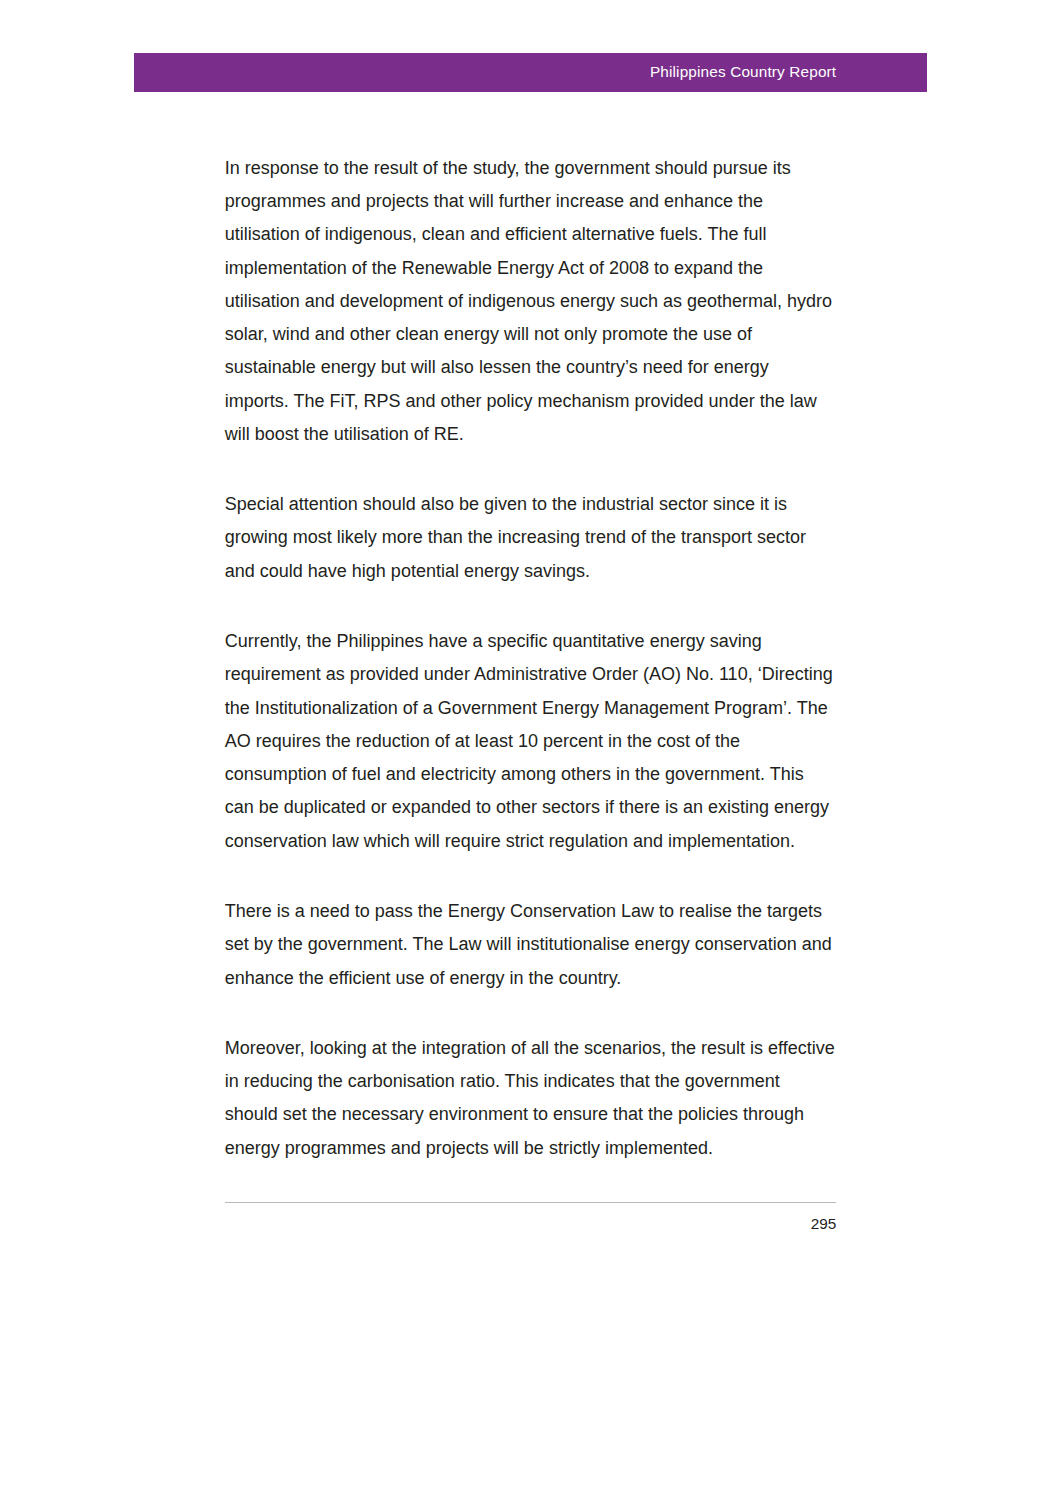Philippines Country Report
In response to the result of the study, the government should pursue its programmes and projects that will further increase and enhance the utilisation of indigenous, clean and efficient alternative fuels. The full implementation of the Renewable Energy Act of 2008 to expand the utilisation and development of indigenous energy such as geothermal, hydro solar, wind and other clean energy will not only promote the use of sustainable energy but will also lessen the country’s need for energy imports. The FiT, RPS and other policy mechanism provided under the law will boost the utilisation of RE.
Special attention should also be given to the industrial sector since it is growing most likely more than the increasing trend of the transport sector and could have high potential energy savings.
Currently, the Philippines have a specific quantitative energy saving requirement as provided under Administrative Order (AO) No. 110, ‘Directing the Institutionalization of a Government Energy Management Program’. The AO requires the reduction of at least 10 percent in the cost of the consumption of fuel and electricity among others in the government. This can be duplicated or expanded to other sectors if there is an existing energy conservation law which will require strict regulation and implementation.
There is a need to pass the Energy Conservation Law to realise the targets set by the government. The Law will institutionalise energy conservation and enhance the efficient use of energy in the country.
Moreover, looking at the integration of all the scenarios, the result is effective in reducing the carbonisation ratio. This indicates that the government should set the necessary environment to ensure that the policies through energy programmes and projects will be strictly implemented.
295